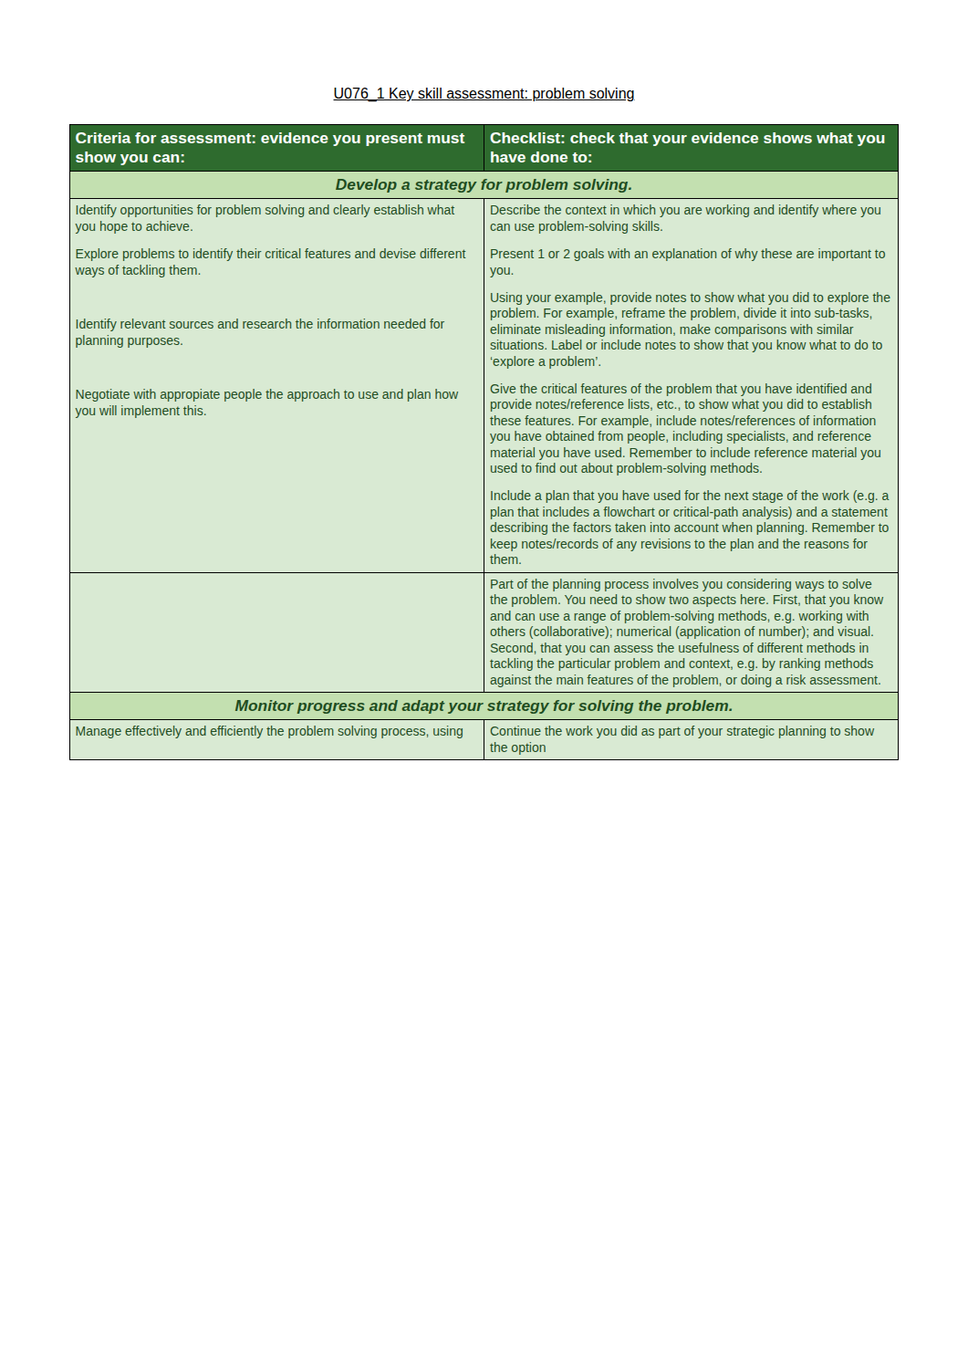U076_1 Key skill assessment: problem solving
| Criteria for assessment: evidence you present must show you can: | Checklist: check that your evidence shows what you have done to: |
| --- | --- |
| Develop a strategy for problem solving. |
| Identify opportunities for problem solving and clearly establish what you hope to achieve. Explore problems to identify their critical features and devise different ways of tackling them. Identify relevant sources and research the information needed for planning purposes. Negotiate with appropiate people the approach to use and plan how you will implement this. | Describe the context in which you are working and identify where you can use problem-solving skills. Present 1 or 2 goals with an explanation of why these are important to you. Using your example, provide notes to show what you did to explore the problem. For example, reframe the problem, divide it into sub-tasks, eliminate misleading information, make comparisons with similar situations. Label or include notes to show that you know what to do to ‘explore a problem’. Give the critical features of the problem that you have identified and provide notes/reference lists, etc., to show what you did to establish these features. For example, include notes/references of information you have obtained from people, including specialists, and reference material you have used. Remember to include reference material you used to find out about problem-solving methods. Include a plan that you have used for the next stage of the work (e.g. a plan that includes a flowchart or critical-path analysis) and a statement describing the factors taken into account when planning. Remember to keep notes/records of any revisions to the plan and the reasons for them. |
| | Part of the planning process involves you considering ways to solve the problem. You need to show two aspects here. First, that you know and can use a range of problem-solving methods, e.g. working with others (collaborative); numerical (application of number); and visual. Second, that you can assess the usefulness of different methods in tackling the particular problem and context, e.g. by ranking methods against the main features of the problem, or doing a risk assessment. |
| Monitor progress and adapt your strategy for solving the problem. |
| Manage effectively and efficiently the problem solving process, using | Continue the work you did as part of your strategic planning to show the option |